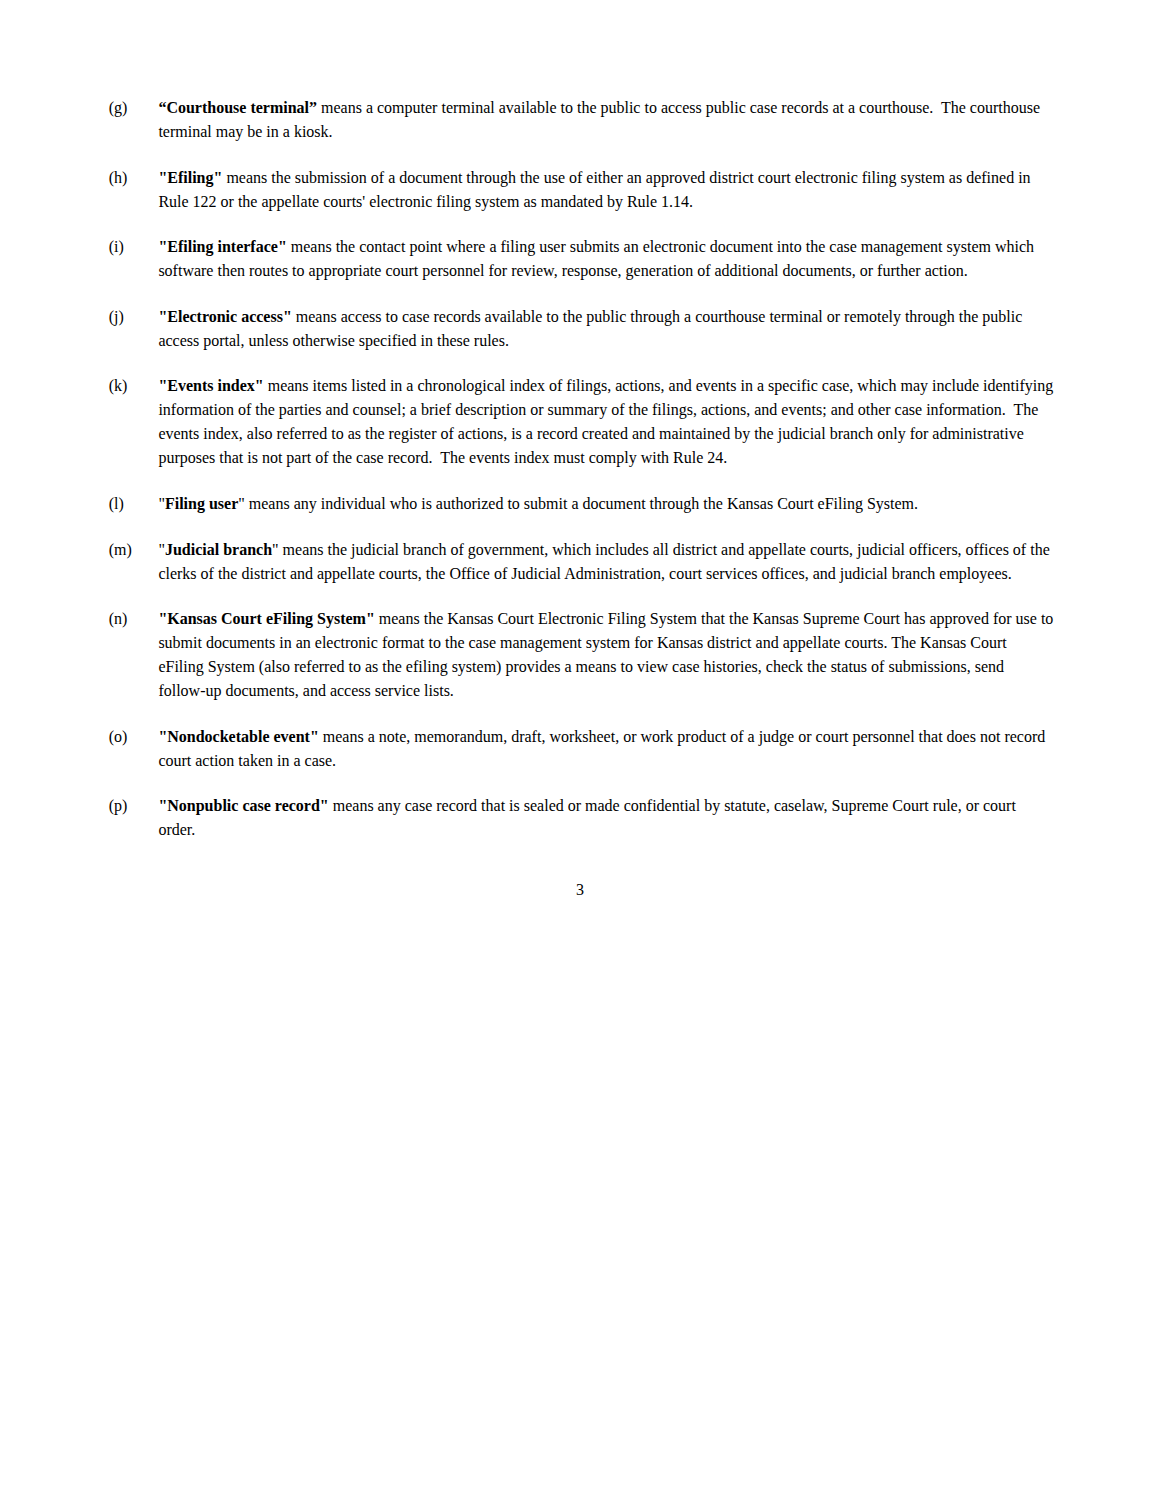(g)
“Courthouse terminal” means a computer terminal available to the public to access public case records at a courthouse. The courthouse terminal may be in a kiosk.
(h)
"Efiling" means the submission of a document through the use of either an approved district court electronic filing system as defined in Rule 122 or the appellate courts' electronic filing system as mandated by Rule 1.14.
(i)
"Efiling interface" means the contact point where a filing user submits an electronic document into the case management system which software then routes to appropriate court personnel for review, response, generation of additional documents, or further action.
(j)
"Electronic access" means access to case records available to the public through a courthouse terminal or remotely through the public access portal, unless otherwise specified in these rules.
(k)
"Events index" means items listed in a chronological index of filings, actions, and events in a specific case, which may include identifying information of the parties and counsel; a brief description or summary of the filings, actions, and events; and other case information. The events index, also referred to as the register of actions, is a record created and maintained by the judicial branch only for administrative purposes that is not part of the case record. The events index must comply with Rule 24.
(l)
"Filing user" means any individual who is authorized to submit a document through the Kansas Court eFiling System.
(m)
"Judicial branch" means the judicial branch of government, which includes all district and appellate courts, judicial officers, offices of the clerks of the district and appellate courts, the Office of Judicial Administration, court services offices, and judicial branch employees.
(n)
"Kansas Court eFiling System" means the Kansas Court Electronic Filing System that the Kansas Supreme Court has approved for use to submit documents in an electronic format to the case management system for Kansas district and appellate courts. The Kansas Court eFiling System (also referred to as the efiling system) provides a means to view case histories, check the status of submissions, send follow-up documents, and access service lists.
(o)
"Nondocketable event" means a note, memorandum, draft, worksheet, or work product of a judge or court personnel that does not record court action taken in a case.
(p)
"Nonpublic case record" means any case record that is sealed or made confidential by statute, caselaw, Supreme Court rule, or court order.
3